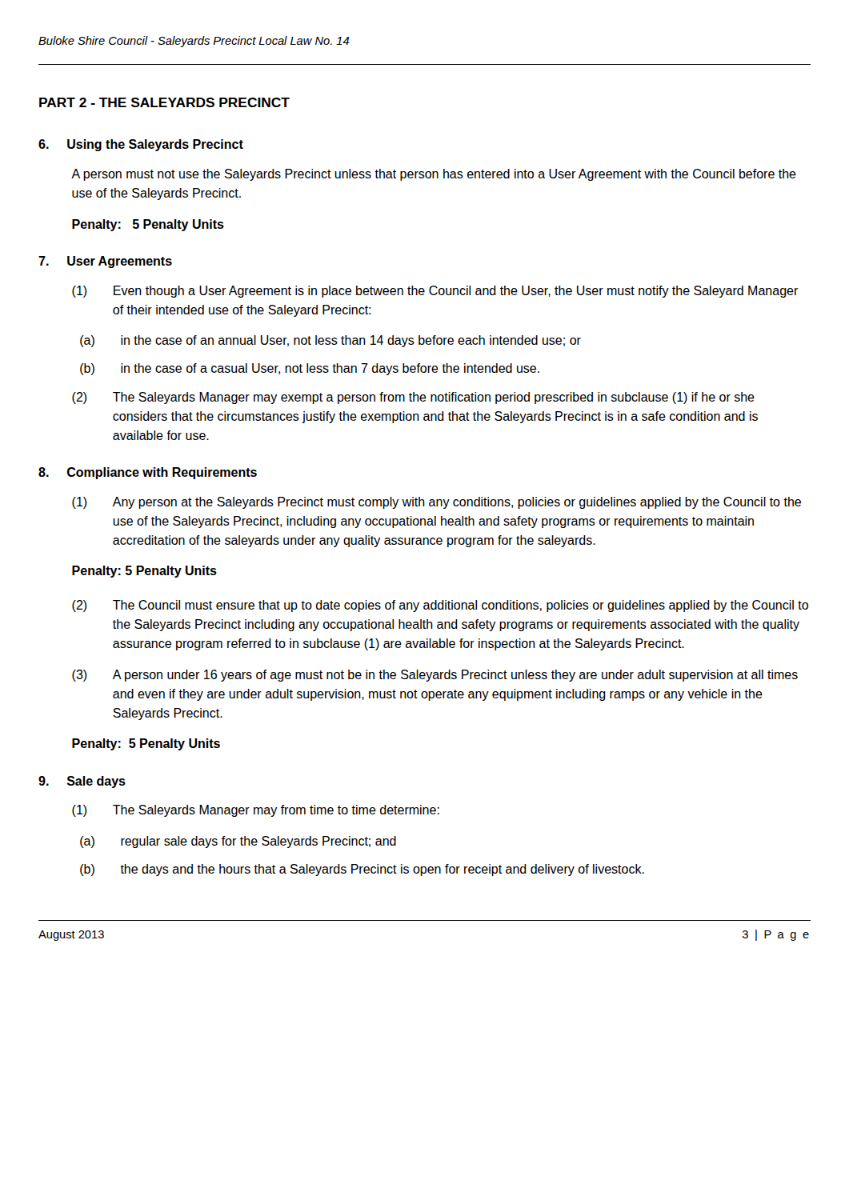Buloke Shire Council - Saleyards Precinct Local Law No. 14
PART 2 - THE SALEYARDS PRECINCT
6. Using the Saleyards Precinct
A person must not use the Saleyards Precinct unless that person has entered into a User Agreement with the Council before the use of the Saleyards Precinct.
Penalty: 5 Penalty Units
7. User Agreements
(1) Even though a User Agreement is in place between the Council and the User, the User must notify the Saleyard Manager of their intended use of the Saleyard Precinct:
(a) in the case of an annual User, not less than 14 days before each intended use; or
(b) in the case of a casual User, not less than 7 days before the intended use.
(2) The Saleyards Manager may exempt a person from the notification period prescribed in subclause (1) if he or she considers that the circumstances justify the exemption and that the Saleyards Precinct is in a safe condition and is available for use.
8. Compliance with Requirements
(1) Any person at the Saleyards Precinct must comply with any conditions, policies or guidelines applied by the Council to the use of the Saleyards Precinct, including any occupational health and safety programs or requirements to maintain accreditation of the saleyards under any quality assurance program for the saleyards.
Penalty: 5 Penalty Units
(2) The Council must ensure that up to date copies of any additional conditions, policies or guidelines applied by the Council to the Saleyards Precinct including any occupational health and safety programs or requirements associated with the quality assurance program referred to in subclause (1) are available for inspection at the Saleyards Precinct.
(3) A person under 16 years of age must not be in the Saleyards Precinct unless they are under adult supervision at all times and even if they are under adult supervision, must not operate any equipment including ramps or any vehicle in the Saleyards Precinct.
Penalty: 5 Penalty Units
9. Sale days
(1) The Saleyards Manager may from time to time determine:
(a) regular sale days for the Saleyards Precinct; and
(b) the days and the hours that a Saleyards Precinct is open for receipt and delivery of livestock.
August 2013 3 | P a g e